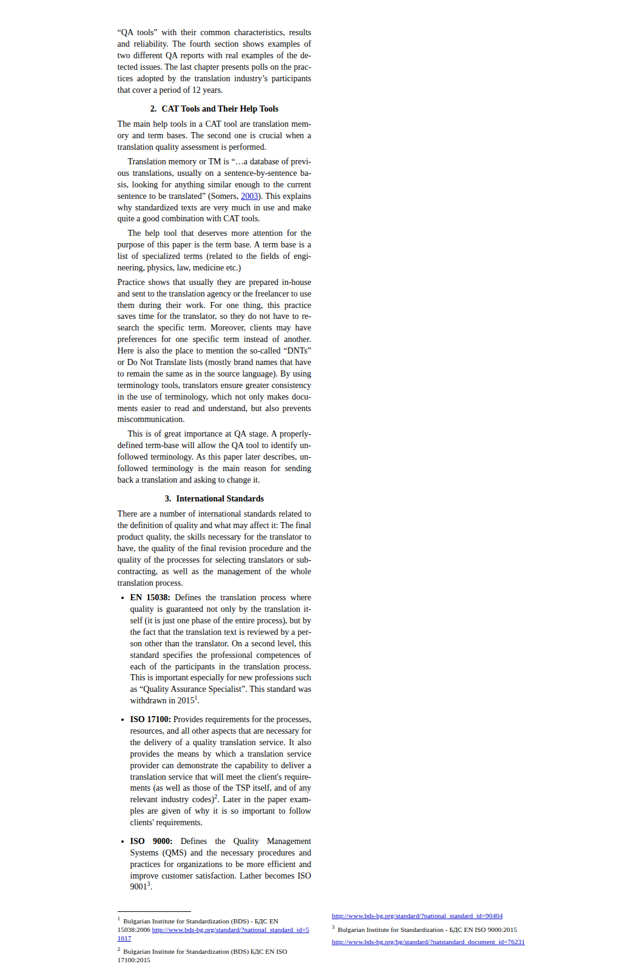“QA tools” with their common characteristics, results and reliability. The fourth section shows examples of two different QA reports with real examples of the detected issues. The last chapter presents polls on the practices adopted by the translation industry’s participants that cover a period of 12 years.
2. CAT Tools and Their Help Tools
The main help tools in a CAT tool are translation memory and term bases. The second one is crucial when a translation quality assessment is performed.
Translation memory or TM is “…a database of previous translations, usually on a sentence-by-sentence basis, looking for anything similar enough to the current sentence to be translated” (Somers, 2003). This explains why standardized texts are very much in use and make quite a good combination with CAT tools.
The help tool that deserves more attention for the purpose of this paper is the term base. A term base is a list of specialized terms (related to the fields of engineering, physics, law, medicine etc.)
Practice shows that usually they are prepared in-house and sent to the translation agency or the freelancer to use them during their work. For one thing, this practice saves time for the translator, so they do not have to research the specific term. Moreover, clients may have preferences for one specific term instead of another. Here is also the place to mention the so-called “DNTs” or Do Not Translate lists (mostly brand names that have to remain the same as in the source language). By using terminology tools, translators ensure greater consistency in the use of terminology, which not only makes documents easier to read and understand, but also prevents miscommunication.
This is of great importance at QA stage. A properly-defined term-base will allow the QA tool to identify unfollowed terminology. As this paper later describes, unfollowed terminology is the main reason for sending back a translation and asking to change it.
3. International Standards
There are a number of international standards related to the definition of quality and what may affect it: The final product quality, the skills necessary for the translator to have, the quality of the final revision procedure and the quality of the processes for selecting translators or subcontracting, as well as the management of the whole translation process.
EN 15038: Defines the translation process where quality is guaranteed not only by the translation itself (it is just one phase of the entire process), but by the fact that the translation text is reviewed by a person other than the translator. On a second level, this standard specifies the professional competences of each of the participants in the translation process. This is important especially for new professions such as “Quality Assurance Specialist”. This standard was withdrawn in 20151.
ISO 17100: Provides requirements for the processes, resources, and all other aspects that are necessary for the delivery of a quality translation service. It also provides the means by which a translation service provider can demonstrate the capability to deliver a translation service that will meet the client's requirements (as well as those of the TSP itself, and of any relevant industry codes)2. Later in the paper examples are given of why it is so important to follow clients' requirements.
ISO 9000: Defines the Quality Management Systems (QMS) and the necessary procedures and practices for organizations to be more efficient and improve customer satisfaction. Lather becomes ISO 90013.
1 Bulgarian Institute for Standardization (BDS) - БДС EN 15038:2006 http://www.bds-bg.org/standard/?national_standard_id=51617
2 Bulgarian Institute for Standardization (BDS) БДС EN ISO 17100:2015
http://www.bds-bg.org/standard/?national_standard_id=90404
3 Bulgarian Institute for Standardization - БДС EN ISO 9000:2015
http://www.bds-bg.org/bg/standard/?natstandard_document_id=76231